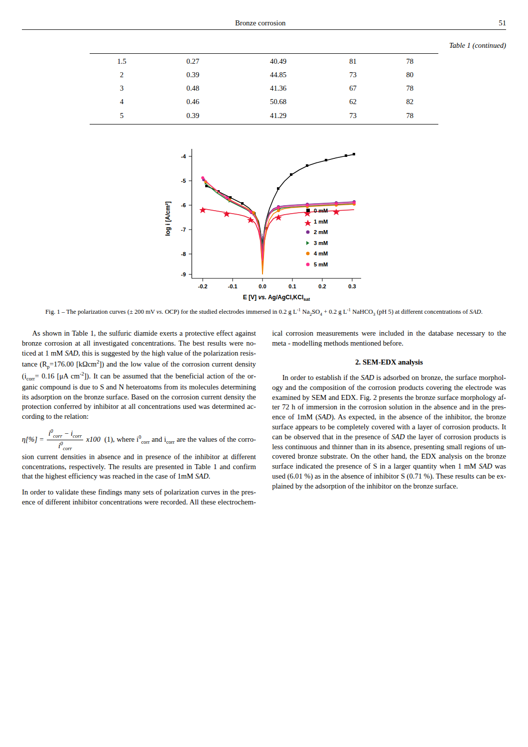Bronze corrosion
51
Table 1 (continued)
| 1.5 | 0.27 | 40.49 | 81 | 78 |
| 2 | 0.39 | 44.85 | 73 | 80 |
| 3 | 0.48 | 41.36 | 67 | 78 |
| 4 | 0.46 | 50.68 | 62 | 82 |
| 5 | 0.39 | 41.29 | 73 | 78 |
-4 -5 -6 -7 -8 -9 -0.2 -0.1 0.0 0.1 0.2 0.3 log i [A/cm²] E [V] vs. Ag/AgCl,KClsat 0 mM 1 mM 2 mM 3 mM 4 mM 5 mM
Fig. 1 – The polarization curves (± 200 mV vs. OCP) for the studied electrodes immersed in 0.2 g L-1 Na2SO4 + 0.2 g L-1 NaHCO3 (pH 5) at different concentrations of SAD.
As shown in Table 1, the sulfuric diamide exerts a protective effect against bronze corrosion at all investigated concentrations. The best results were noticed at 1 mM SAD, this is suggested by the high value of the polarization resistance (Rp=176.00 [kΩcm2]) and the low value of the corrosion current density (icorr= 0.16 [μA cm-2]). It can be assumed that the beneficial action of the organic compound is due to S and N heteroatoms from its molecules determining its adsorption on the bronze surface. Based on the corrosion current density the protection conferred by inhibitor at all concentrations used was determined according to the relation:
η[%] = i0corr − icorr i0corr x100 (1), where i0corr and icorr are the values of the corrosion current densities in absence and in presence of the inhibitor at different concentrations, respectively. The results are presented in Table 1 and confirm that the highest efficiency was reached in the case of 1mM SAD.
In order to validate these findings many sets of polarization curves in the presence of different inhibitor concentrations were recorded. All these electrochemical corrosion measurements were included in the database necessary to the meta - modelling methods mentioned before.
2. SEM-EDX analysis
In order to establish if the SAD is adsorbed on bronze, the surface morphology and the composition of the corrosion products covering the electrode was examined by SEM and EDX. Fig. 2 presents the bronze surface morphology after 72 h of immersion in the corrosion solution in the absence and in the presence of 1mM (SAD). As expected, in the absence of the inhibitor, the bronze surface appears to be completely covered with a layer of corrosion products. It can be observed that in the presence of SAD the layer of corrosion products is less continuous and thinner than in its absence, presenting small regions of uncovered bronze substrate. On the other hand, the EDX analysis on the bronze surface indicated the presence of S in a larger quantity when 1 mM SAD was used (6.01 %) as in the absence of inhibitor S (0.71 %). These results can be explained by the adsorption of the inhibitor on the bronze surface.